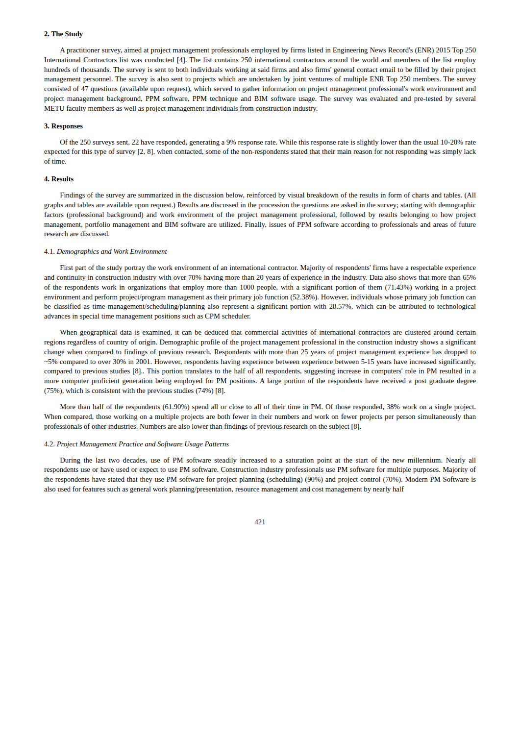2. The Study
A practitioner survey, aimed at project management professionals employed by firms listed in Engineering News Record's (ENR) 2015 Top 250 International Contractors list was conducted [4]. The list contains 250 international contractors around the world and members of the list employ hundreds of thousands. The survey is sent to both individuals working at said firms and also firms' general contact email to be filled by their project management personnel. The survey is also sent to projects which are undertaken by joint ventures of multiple ENR Top 250 members. The survey consisted of 47 questions (available upon request), which served to gather information on project management professional's work environment and project management background, PPM software, PPM technique and BIM software usage. The survey was evaluated and pre-tested by several METU faculty members as well as project management individuals from construction industry.
3. Responses
Of the 250 surveys sent, 22 have responded, generating a 9% response rate. While this response rate is slightly lower than the usual 10-20% rate expected for this type of survey [2, 8], when contacted, some of the non-respondents stated that their main reason for not responding was simply lack of time.
4. Results
Findings of the survey are summarized in the discussion below, reinforced by visual breakdown of the results in form of charts and tables. (All graphs and tables are available upon request.) Results are discussed in the procession the questions are asked in the survey; starting with demographic factors (professional background) and work environment of the project management professional, followed by results belonging to how project management, portfolio management and BIM software are utilized. Finally, issues of PPM software according to professionals and areas of future research are discussed.
4.1. Demographics and Work Environment
First part of the study portray the work environment of an international contractor. Majority of respondents' firms have a respectable experience and continuity in construction industry with over 70% having more than 20 years of experience in the industry. Data also shows that more than 65% of the respondents work in organizations that employ more than 1000 people, with a significant portion of them (71.43%) working in a project environment and perform project/program management as their primary job function (52.38%). However, individuals whose primary job function can be classified as time management/scheduling/planning also represent a significant portion with 28.57%, which can be attributed to technological advances in special time management positions such as CPM scheduler.
When geographical data is examined, it can be deduced that commercial activities of international contractors are clustered around certain regions regardless of country of origin. Demographic profile of the project management professional in the construction industry shows a significant change when compared to findings of previous research. Respondents with more than 25 years of project management experience has dropped to ~5% compared to over 30% in 2001. However, respondents having experience between experience between 5-15 years have increased significantly, compared to previous studies [8].. This portion translates to the half of all respondents, suggesting increase in computers' role in PM resulted in a more computer proficient generation being employed for PM positions. A large portion of the respondents have received a post graduate degree (75%), which is consistent with the previous studies (74%) [8].
More than half of the respondents (61.90%) spend all or close to all of their time in PM. Of those responded, 38% work on a single project. When compared, those working on a multiple projects are both fewer in their numbers and work on fewer projects per person simultaneously than professionals of other industries. Numbers are also lower than findings of previous research on the subject [8].
4.2. Project Management Practice and Software Usage Patterns
During the last two decades, use of PM software steadily increased to a saturation point at the start of the new millennium. Nearly all respondents use or have used or expect to use PM software. Construction industry professionals use PM software for multiple purposes. Majority of the respondents have stated that they use PM software for project planning (scheduling) (90%) and project control (70%). Modern PM Software is also used for features such as general work planning/presentation, resource management and cost management by nearly half
421